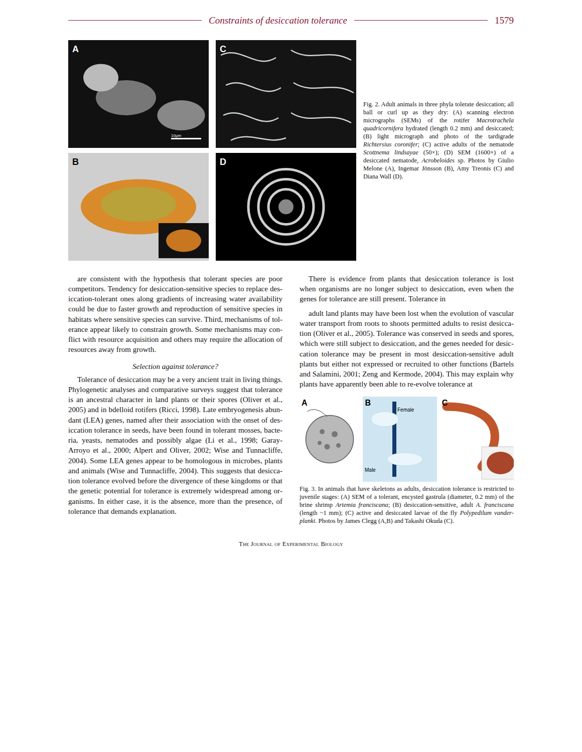Constraints of desiccation tolerance
1579
A
C
Fig. 2. Adult animals in three phyla tolerate desiccation; all ball or curl up as they dry: (A) scanning electron micrographs (SEMs) of the rotifer Macrotrachela quadricornifera hydrated (length 0.2 mm) and desiccated; (B) light micrograph and photo of the tardigrade Richtersius coronifer; (C) active adults of the nematode Scottnema lindsayae (50×); (D) SEM (1600×) of a desiccated nematode, Acrobeloides sp. Photos by Giulio Melone (A), Ingemar Jönsson (B), Amy Treonis (C) and Diana Wall (D).
B
D
are consistent with the hypothesis that tolerant species are poor competitors. Tendency for desiccation-sensitive species to replace desiccation-tolerant ones along gradients of increasing water availability could be due to faster growth and reproduction of sensitive species in habitats where sensitive species can survive. Third, mechanisms of tolerance appear likely to constrain growth. Some mechanisms may conflict with resource acquisition and others may require the allocation of resources away from growth.
Selection against tolerance?
Tolerance of desiccation may be a very ancient trait in living things. Phylogenetic analyses and comparative surveys suggest that tolerance is an ancestral character in land plants or their spores (Oliver et al., 2005) and in bdelloid rotifers (Ricci, 1998). Late embryogenesis abundant (LEA) genes, named after their association with the onset of desiccation tolerance in seeds, have been found in tolerant mosses, bacteria, yeasts, nematodes and possibly algae (Li et al., 1998; Garay-Arroyo et al., 2000; Alpert and Oliver, 2002; Wise and Tunnacliffe, 2004). Some LEA genes appear to be homologous in microbes, plants and animals (Wise and Tunnacliffe, 2004). This suggests that desiccation tolerance evolved before the divergence of these kingdoms or that the genetic potential for tolerance is extremely widespread among organisms. In either case, it is the absence, more than the presence, of tolerance that demands explanation.
There is evidence from plants that desiccation tolerance is lost when organisms are no longer subject to desiccation, even when the genes for tolerance are still present. Tolerance in
adult land plants may have been lost when the evolution of vascular water transport from roots to shoots permitted adults to resist desiccation (Oliver et al., 2005). Tolerance was conserved in seeds and spores, which were still subject to desiccation, and the genes needed for desiccation tolerance may be present in most desiccation-sensitive adult plants but either not expressed or recruited to other functions (Bartels and Salamini, 2001; Zeng and Kermode, 2004). This may explain why plants have apparently been able to re-evolve tolerance at
A
B
C
Fig. 3. In animals that have skeletons as adults, desiccation tolerance is restricted to juvenile stages: (A) SEM of a tolerant, encysted gastrula (diameter, 0.2 mm) of the brine shrimp Artemia franciscana; (B) desiccation-sensitive, adult A. franciscana (length ~1 mm); (C) active and desiccated larvae of the fly Polypedilum vanderplanki. Photos by James Clegg (A,B) and Takashi Okuda (C).
The Journal of Experimental Biology